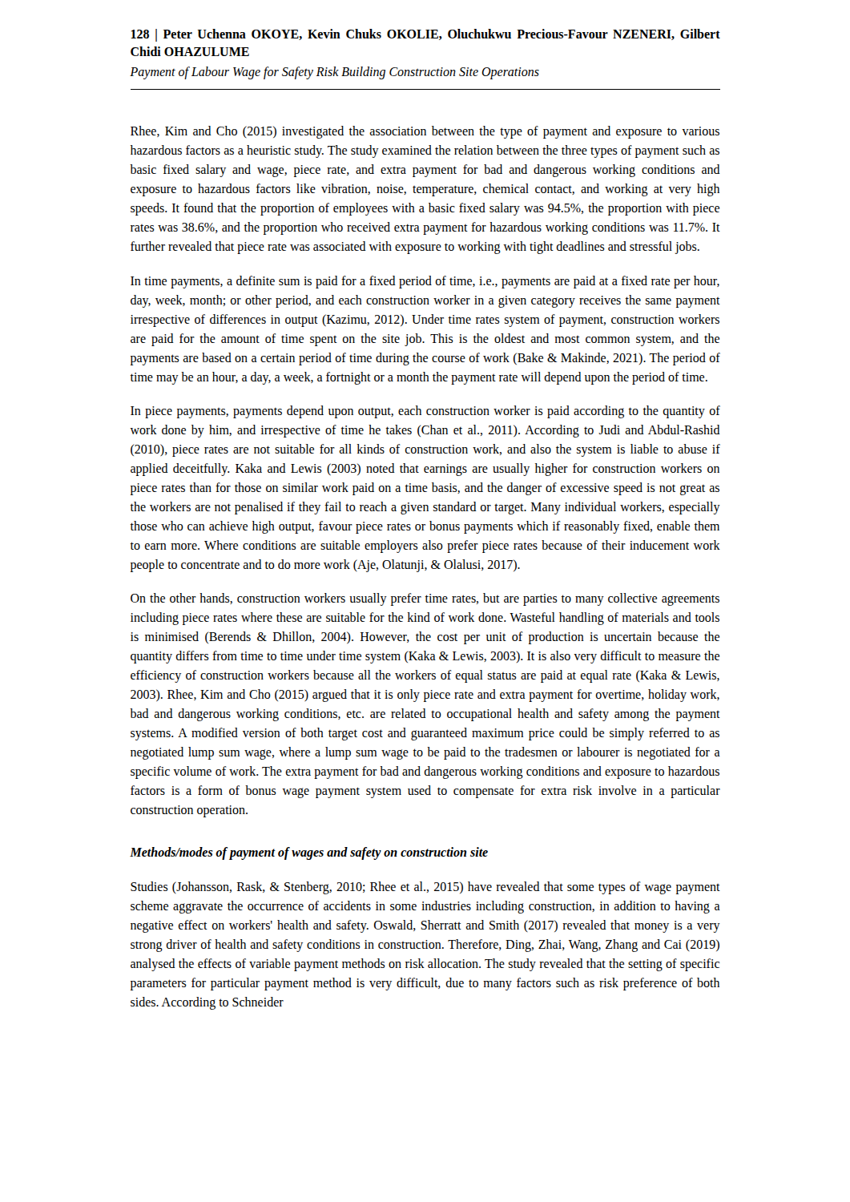128 | Peter Uchenna OKOYE, Kevin Chuks OKOLIE, Oluchukwu Precious-Favour NZENERI, Gilbert Chidi OHAZULUME
Payment of Labour Wage for Safety Risk Building Construction Site Operations
Rhee, Kim and Cho (2015) investigated the association between the type of payment and exposure to various hazardous factors as a heuristic study. The study examined the relation between the three types of payment such as basic fixed salary and wage, piece rate, and extra payment for bad and dangerous working conditions and exposure to hazardous factors like vibration, noise, temperature, chemical contact, and working at very high speeds. It found that the proportion of employees with a basic fixed salary was 94.5%, the proportion with piece rates was 38.6%, and the proportion who received extra payment for hazardous working conditions was 11.7%. It further revealed that piece rate was associated with exposure to working with tight deadlines and stressful jobs.
In time payments, a definite sum is paid for a fixed period of time, i.e., payments are paid at a fixed rate per hour, day, week, month; or other period, and each construction worker in a given category receives the same payment irrespective of differences in output (Kazimu, 2012). Under time rates system of payment, construction workers are paid for the amount of time spent on the site job. This is the oldest and most common system, and the payments are based on a certain period of time during the course of work (Bake & Makinde, 2021). The period of time may be an hour, a day, a week, a fortnight or a month the payment rate will depend upon the period of time.
In piece payments, payments depend upon output, each construction worker is paid according to the quantity of work done by him, and irrespective of time he takes (Chan et al., 2011). According to Judi and Abdul-Rashid (2010), piece rates are not suitable for all kinds of construction work, and also the system is liable to abuse if applied deceitfully. Kaka and Lewis (2003) noted that earnings are usually higher for construction workers on piece rates than for those on similar work paid on a time basis, and the danger of excessive speed is not great as the workers are not penalised if they fail to reach a given standard or target. Many individual workers, especially those who can achieve high output, favour piece rates or bonus payments which if reasonably fixed, enable them to earn more. Where conditions are suitable employers also prefer piece rates because of their inducement work people to concentrate and to do more work (Aje, Olatunji, & Olalusi, 2017).
On the other hands, construction workers usually prefer time rates, but are parties to many collective agreements including piece rates where these are suitable for the kind of work done. Wasteful handling of materials and tools is minimised (Berends & Dhillon, 2004). However, the cost per unit of production is uncertain because the quantity differs from time to time under time system (Kaka & Lewis, 2003). It is also very difficult to measure the efficiency of construction workers because all the workers of equal status are paid at equal rate (Kaka & Lewis, 2003). Rhee, Kim and Cho (2015) argued that it is only piece rate and extra payment for overtime, holiday work, bad and dangerous working conditions, etc. are related to occupational health and safety among the payment systems. A modified version of both target cost and guaranteed maximum price could be simply referred to as negotiated lump sum wage, where a lump sum wage to be paid to the tradesmen or labourer is negotiated for a specific volume of work. The extra payment for bad and dangerous working conditions and exposure to hazardous factors is a form of bonus wage payment system used to compensate for extra risk involve in a particular construction operation.
Methods/modes of payment of wages and safety on construction site
Studies (Johansson, Rask, & Stenberg, 2010; Rhee et al., 2015) have revealed that some types of wage payment scheme aggravate the occurrence of accidents in some industries including construction, in addition to having a negative effect on workers' health and safety. Oswald, Sherratt and Smith (2017) revealed that money is a very strong driver of health and safety conditions in construction. Therefore, Ding, Zhai, Wang, Zhang and Cai (2019) analysed the effects of variable payment methods on risk allocation. The study revealed that the setting of specific parameters for particular payment method is very difficult, due to many factors such as risk preference of both sides. According to Schneider